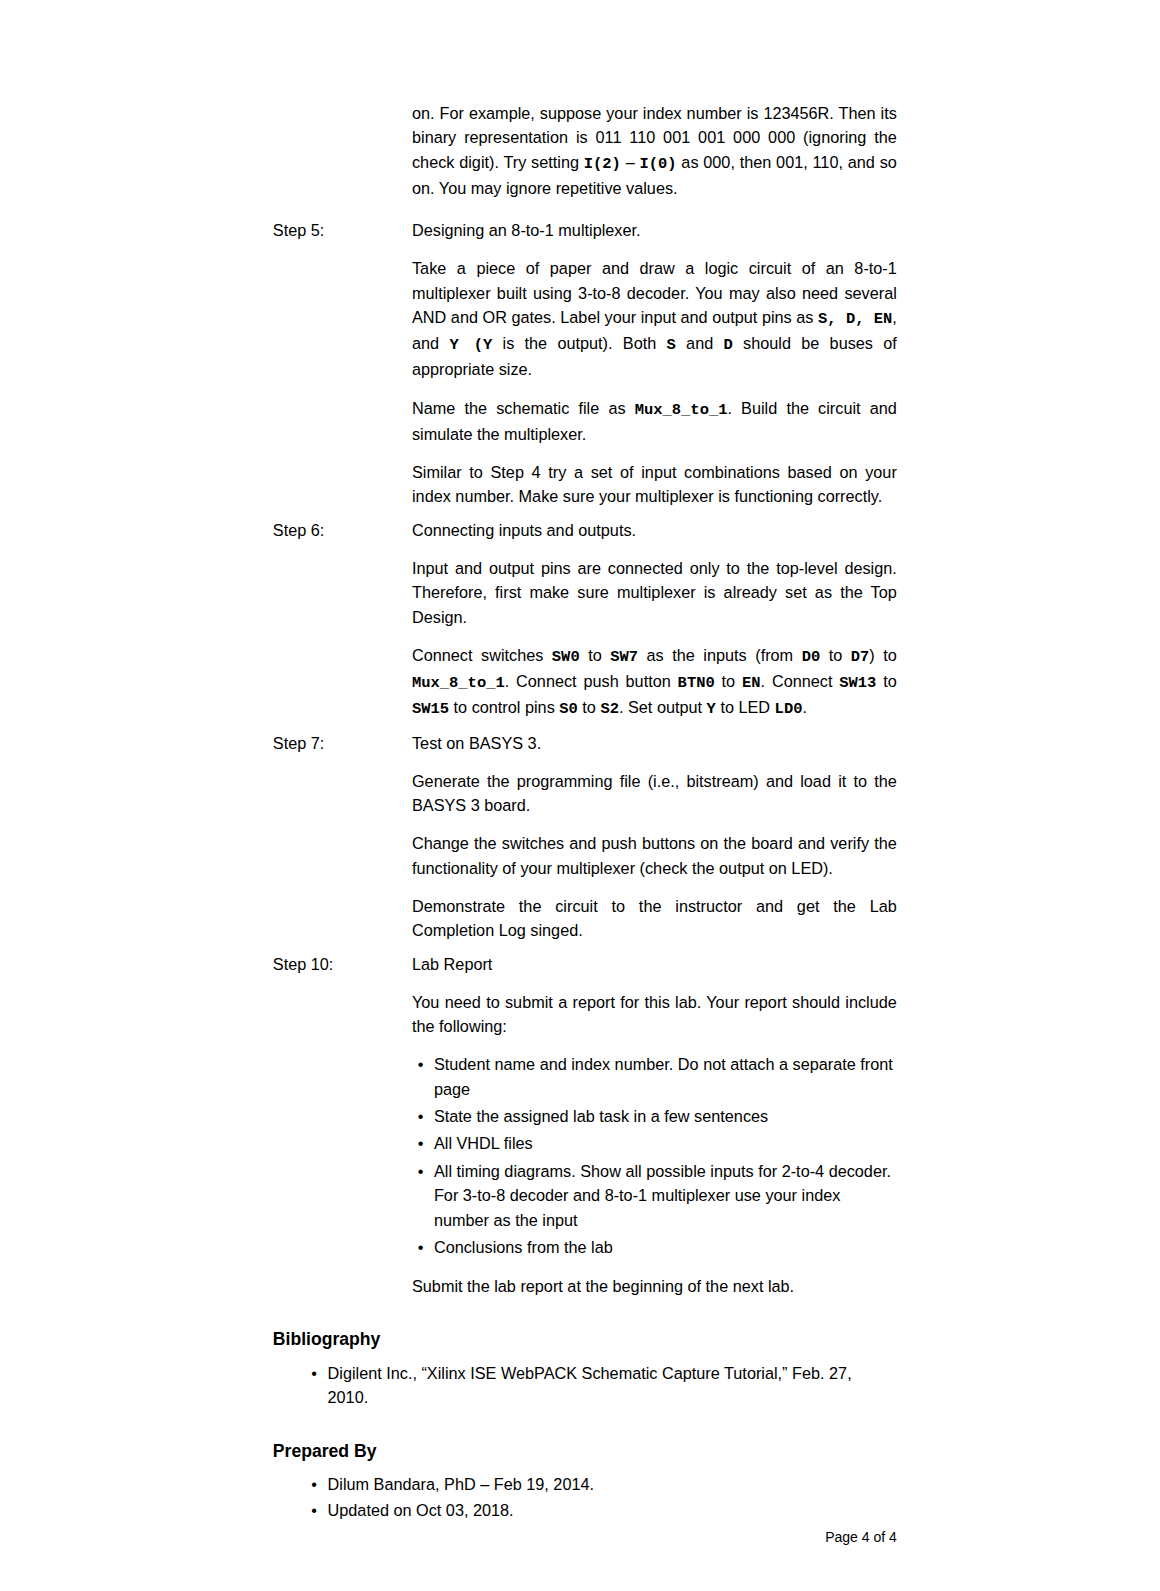on. For example, suppose your index number is 123456R. Then its binary representation is 011 110 001 001 000 000 (ignoring the check digit). Try setting I(2) – I(0) as 000, then 001, 110, and so on. You may ignore repetitive values.
Step 5:
Designing an 8-to-1 multiplexer.
Take a piece of paper and draw a logic circuit of an 8-to-1 multiplexer built using 3-to-8 decoder. You may also need several AND and OR gates. Label your input and output pins as S, D, EN, and Y (Y is the output). Both S and D should be buses of appropriate size.
Name the schematic file as Mux_8_to_1. Build the circuit and simulate the multiplexer.
Similar to Step 4 try a set of input combinations based on your index number. Make sure your multiplexer is functioning correctly.
Step 6:
Connecting inputs and outputs.
Input and output pins are connected only to the top-level design. Therefore, first make sure multiplexer is already set as the Top Design.
Connect switches SW0 to SW7 as the inputs (from D0 to D7) to Mux_8_to_1. Connect push button BTN0 to EN. Connect SW13 to SW15 to control pins S0 to S2. Set output Y to LED LD0.
Step 7:
Test on BASYS 3.
Generate the programming file (i.e., bitstream) and load it to the BASYS 3 board.
Change the switches and push buttons on the board and verify the functionality of your multiplexer (check the output on LED).
Demonstrate the circuit to the instructor and get the Lab Completion Log singed.
Step 10:
Lab Report
You need to submit a report for this lab. Your report should include the following:
Student name and index number. Do not attach a separate front page
State the assigned lab task in a few sentences
All VHDL files
All timing diagrams. Show all possible inputs for 2-to-4 decoder. For 3-to-8 decoder and 8-to-1 multiplexer use your index number as the input
Conclusions from the lab
Submit the lab report at the beginning of the next lab.
Bibliography
Digilent Inc., “Xilinx ISE WebPACK Schematic Capture Tutorial,” Feb. 27, 2010.
Prepared By
Dilum Bandara, PhD – Feb 19, 2014.
Updated on Oct 03, 2018.
Page 4 of 4